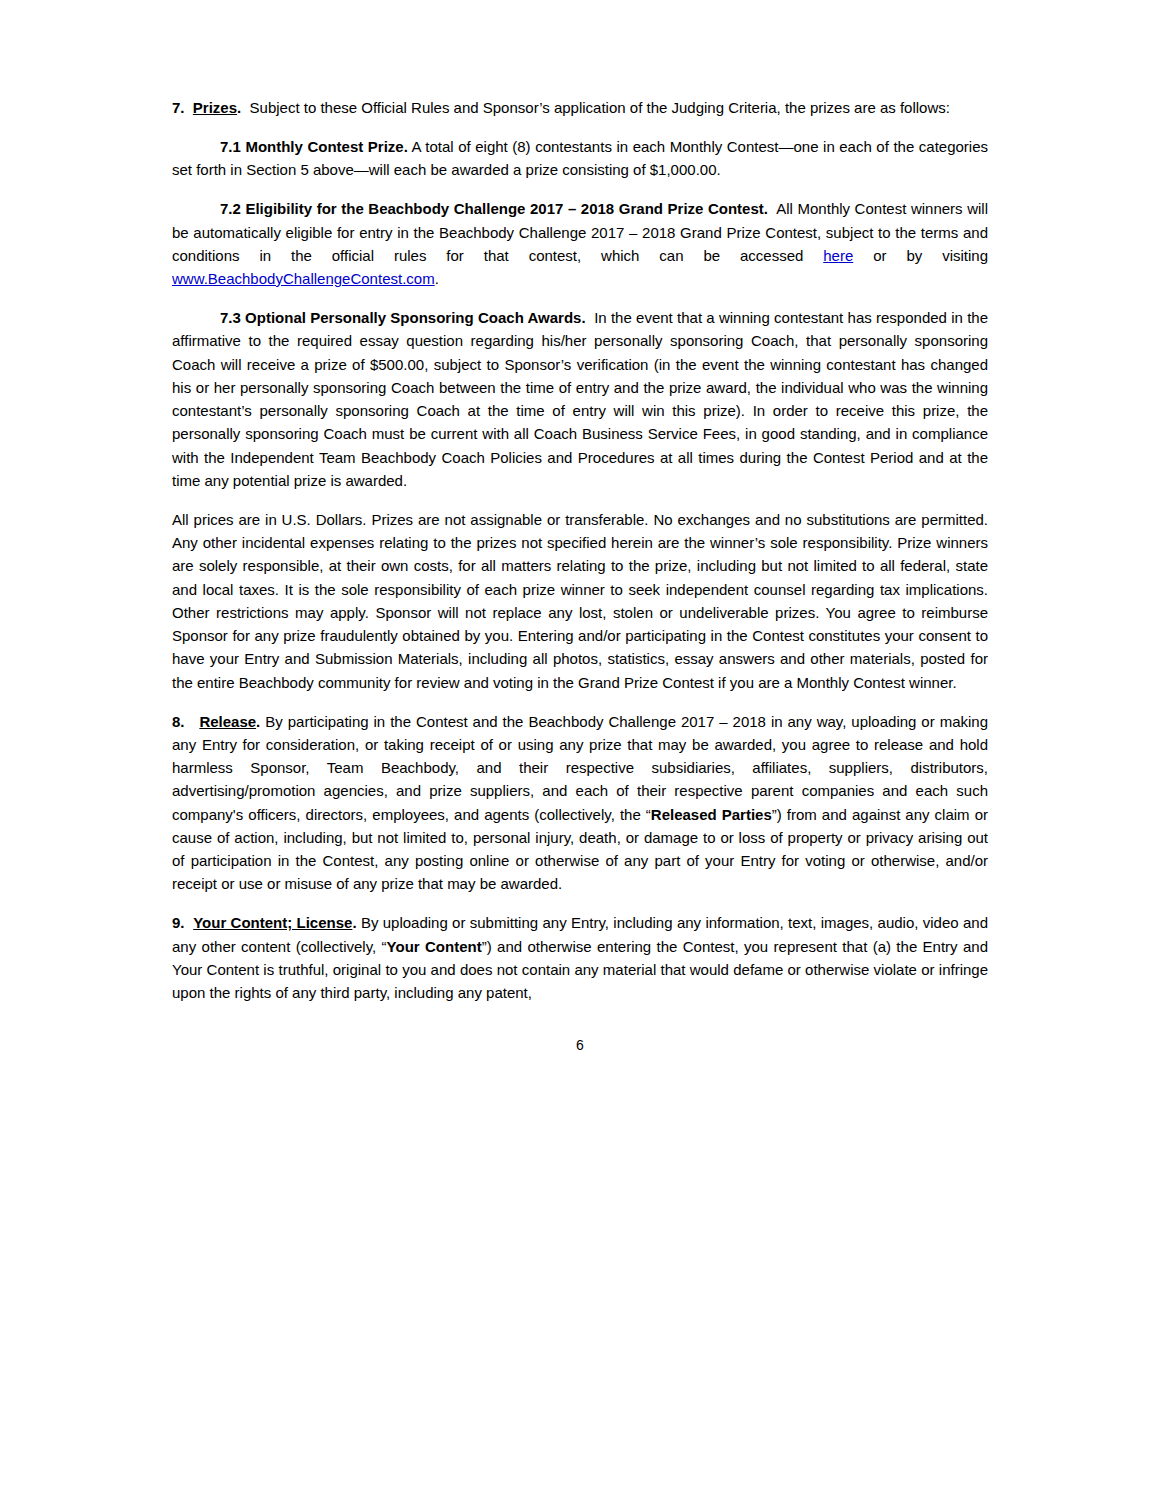7. Prizes. Subject to these Official Rules and Sponsor’s application of the Judging Criteria, the prizes are as follows:
7.1 Monthly Contest Prize. A total of eight (8) contestants in each Monthly Contest—one in each of the categories set forth in Section 5 above—will each be awarded a prize consisting of $1,000.00.
7.2 Eligibility for the Beachbody Challenge 2017 – 2018 Grand Prize Contest. All Monthly Contest winners will be automatically eligible for entry in the Beachbody Challenge 2017 – 2018 Grand Prize Contest, subject to the terms and conditions in the official rules for that contest, which can be accessed here or by visiting www.BeachbodyChallengeContest.com.
7.3 Optional Personally Sponsoring Coach Awards. In the event that a winning contestant has responded in the affirmative to the required essay question regarding his/her personally sponsoring Coach, that personally sponsoring Coach will receive a prize of $500.00, subject to Sponsor’s verification (in the event the winning contestant has changed his or her personally sponsoring Coach between the time of entry and the prize award, the individual who was the winning contestant’s personally sponsoring Coach at the time of entry will win this prize). In order to receive this prize, the personally sponsoring Coach must be current with all Coach Business Service Fees, in good standing, and in compliance with the Independent Team Beachbody Coach Policies and Procedures at all times during the Contest Period and at the time any potential prize is awarded.
All prices are in U.S. Dollars. Prizes are not assignable or transferable. No exchanges and no substitutions are permitted. Any other incidental expenses relating to the prizes not specified herein are the winner’s sole responsibility. Prize winners are solely responsible, at their own costs, for all matters relating to the prize, including but not limited to all federal, state and local taxes. It is the sole responsibility of each prize winner to seek independent counsel regarding tax implications. Other restrictions may apply. Sponsor will not replace any lost, stolen or undeliverable prizes. You agree to reimburse Sponsor for any prize fraudulently obtained by you. Entering and/or participating in the Contest constitutes your consent to have your Entry and Submission Materials, including all photos, statistics, essay answers and other materials, posted for the entire Beachbody community for review and voting in the Grand Prize Contest if you are a Monthly Contest winner.
8. Release. By participating in the Contest and the Beachbody Challenge 2017 – 2018 in any way, uploading or making any Entry for consideration, or taking receipt of or using any prize that may be awarded, you agree to release and hold harmless Sponsor, Team Beachbody, and their respective subsidiaries, affiliates, suppliers, distributors, advertising/promotion agencies, and prize suppliers, and each of their respective parent companies and each such company's officers, directors, employees, and agents (collectively, the “Released Parties”) from and against any claim or cause of action, including, but not limited to, personal injury, death, or damage to or loss of property or privacy arising out of participation in the Contest, any posting online or otherwise of any part of your Entry for voting or otherwise, and/or receipt or use or misuse of any prize that may be awarded.
9. Your Content; License. By uploading or submitting any Entry, including any information, text, images, audio, video and any other content (collectively, “Your Content”) and otherwise entering the Contest, you represent that (a) the Entry and Your Content is truthful, original to you and does not contain any material that would defame or otherwise violate or infringe upon the rights of any third party, including any patent,
6